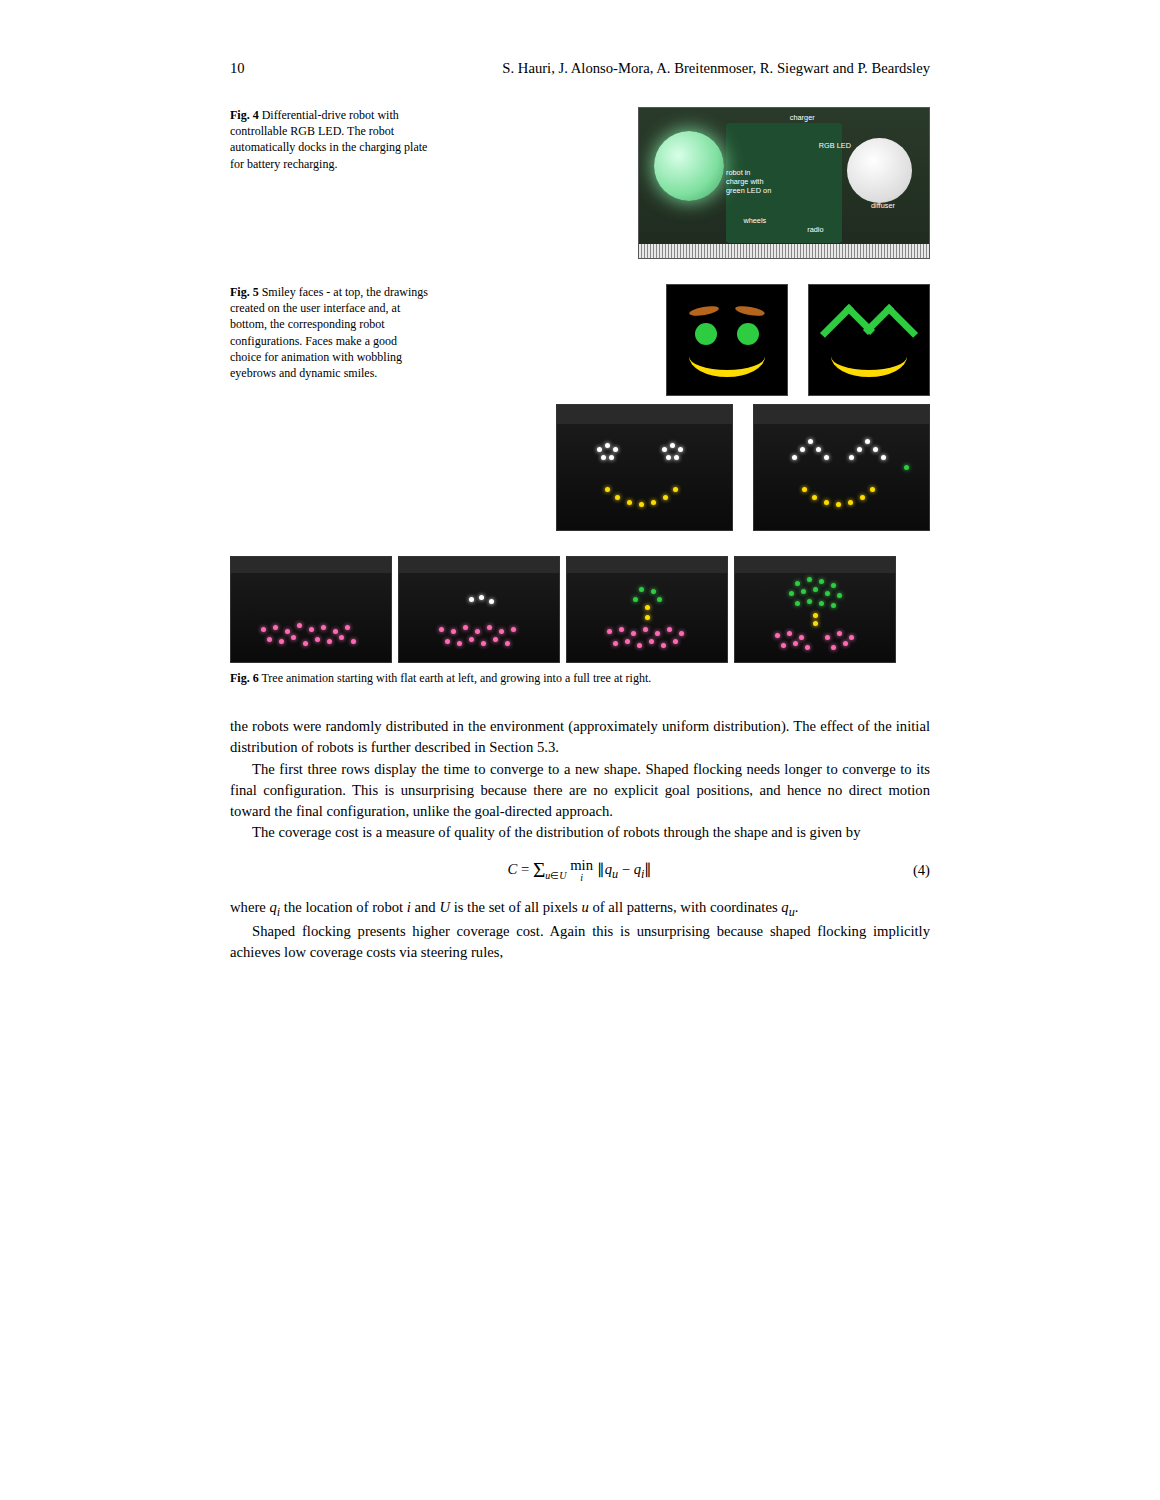10 S. Hauri, J. Alonso-Mora, A. Breitenmoser, R. Siegwart and P. Beardsley
Fig. 4 Differential-drive robot with controllable RGB LED. The robot automatically docks in the charging plate for battery recharging.
charger RGB LED robot in
charge with
green LED on wheels radio diffuser
Fig. 5 Smiley faces - at top, the drawings created on the user interface and, at bottom, the corresponding robot configurations. Faces make a good choice for animation with wobbling eyebrows and dynamic smiles.
Fig. 6 Tree animation starting with flat earth at left, and growing into a full tree at right.
the robots were randomly distributed in the environment (approximately uniform distribution). The effect of the initial distribution of robots is further described in Section 5.3.
The first three rows display the time to converge to a new shape. Shaped flocking needs longer to converge to its final configuration. This is unsurprising because there are no explicit goal positions, and hence no direct motion toward the final configuration, unlike the goal-directed approach.
The coverage cost is a measure of quality of the distribution of robots through the shape and is given by
C = Σu∈U mini ∥qu − qi∥ (4)
where qi the location of robot i and U is the set of all pixels u of all patterns, with coordinates qu.
Shaped flocking presents higher coverage cost. Again this is unsurprising because shaped flocking implicitly achieves low coverage costs via steering rules,